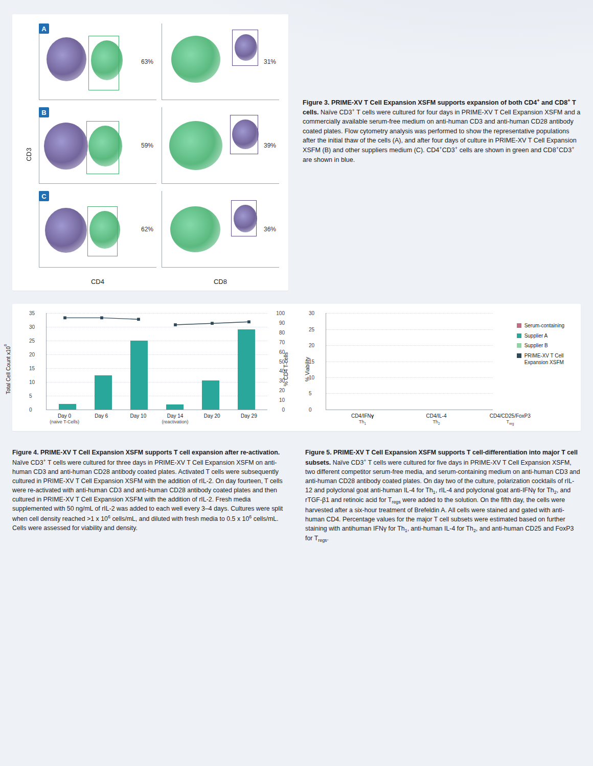CD3
A
63%
31%
B
59%
39%
C
62%
36%
CD4
CD8
Figure 3. PRIME-XV T Cell Expansion XSFM supports expansion of both CD4+ and CD8+ T cells. Naïve CD3+ T cells were cultured for four days in PRIME-XV T Cell Expansion XSFM and a commercially available serum-free medium on anti-human CD3 and anti-human CD28 antibody coated plates. Flow cytometry analysis was performed to show the representative populations after the initial thaw of the cells (A), and after four days of culture in PRIME-XV T Cell Expansion XSFM (B) and other suppliers medium (C). CD4+CD3+ cells are shown in green and CD8+CD3+ are shown in blue.
Total Cell Count x106
% Viability
35
30
25
20
15
10
5
0
100
90
80
70
60
50
40
30
20
10
0
Day 0(naive T-Cells) Day 6 Day 10 Day 14(reactivation) Day 20 Day 29
% CD4 T-cells
30
25
20
15
10
5
0
Serum-containing
Supplier A
Supplier B
PRIME-XV T Cell
Expansion XSFM
CD4/IFNγTh1 CD4/IL-4Th2 CD4/CD25/FoxP3Treg
Figure 4. PRIME-XV T Cell Expansion XSFM supports T cell expansion after re-activation. Naïve CD3+ T cells were cultured for three days in PRIME-XV T Cell Expansion XSFM on anti-human CD3 and anti-human CD28 antibody coated plates. Activated T cells were subsequently cultured in PRIME-XV T Cell Expansion XSFM with the addition of rIL-2. On day fourteen, T cells were re-activated with anti-human CD3 and anti-human CD28 antibody coated plates and then cultured in PRIME-XV T Cell Expansion XSFM with the addition of rIL-2. Fresh media supplemented with 50 ng/mL of rIL-2 was added to each well every 3–4 days. Cultures were split when cell density reached >1 x 106 cells/mL, and diluted with fresh media to 0.5 x 106 cells/mL. Cells were assessed for viability and density.
Figure 5. PRIME-XV T Cell Expansion XSFM supports T cell-differentiation into major T cell subsets. Naïve CD3+ T cells were cultured for five days in PRIME-XV T Cell Expansion XSFM, two different competitor serum-free media, and serum-containing medium on anti-human CD3 and anti-human CD28 antibody coated plates. On day two of the culture, polarization cocktails of rIL-12 and polyclonal goat anti-human IL-4 for Th1, rIL-4 and polyclonal goat anti-IFNγ for Th2, and rTGF-β1 and retinoic acid for Tregs were added to the solution. On the fifth day, the cells were harvested after a six-hour treatment of Brefeldin A. All cells were stained and gated with anti-human CD4. Percentage values for the major T cell subsets were estimated based on further staining with antihuman IFNγ for Th1, anti-human IL-4 for Th2, and anti-human CD25 and FoxP3 for Tregs.